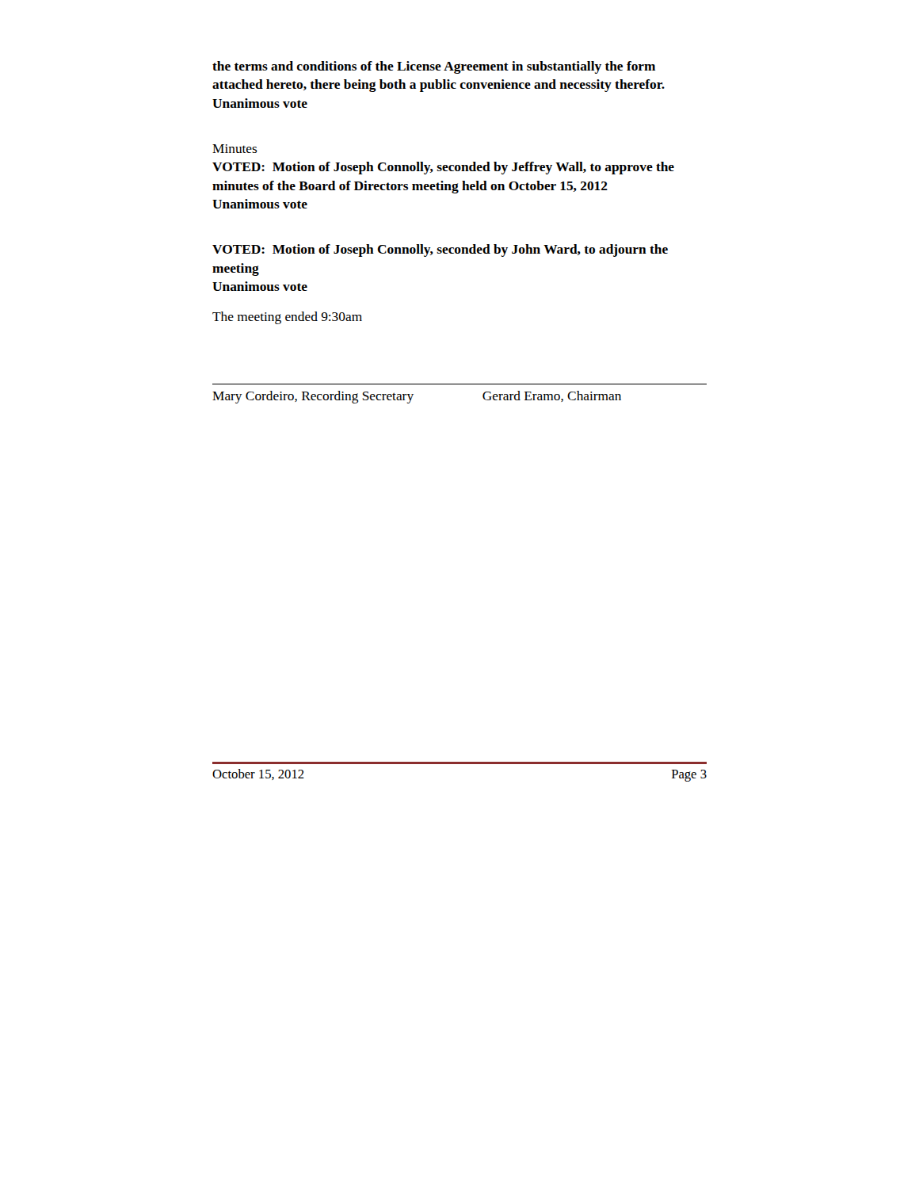the terms and conditions of the License Agreement in substantially the form attached hereto, there being both a public convenience and necessity therefor.
Unanimous vote
Minutes
VOTED: Motion of Joseph Connolly, seconded by Jeffrey Wall, to approve the minutes of the Board of Directors meeting held on October 15, 2012
Unanimous vote
VOTED: Motion of Joseph Connolly, seconded by John Ward, to adjourn the meeting
Unanimous vote
The meeting ended 9:30am
Mary Cordeiro, Recording Secretary
Gerard Eramo, Chairman
October 15, 2012 Page 3